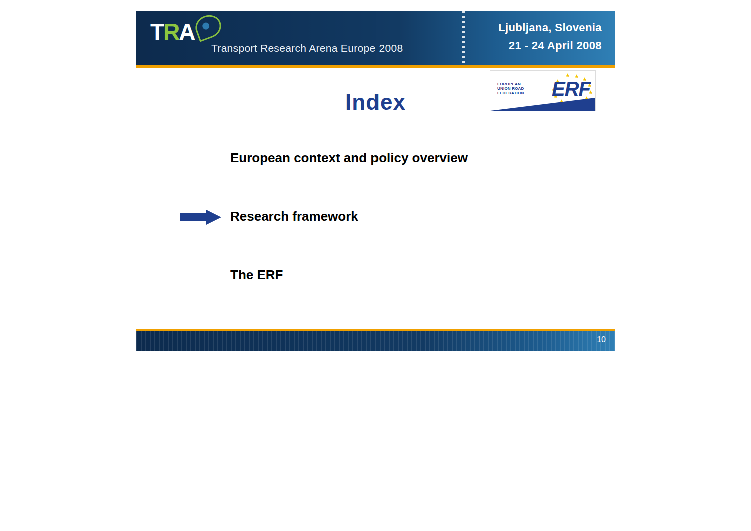TRA
Transport Research Arena Europe 2008
Ljubljana, Slovenia
21 - 24 April 2008
Index
★ ★ ★ ★ ★ ★ ★ ★ ★ ★ ★ ★
EUROPEAN
UNION ROAD
FEDERATION
ERF
European context and policy overview
Research framework
The ERF
10